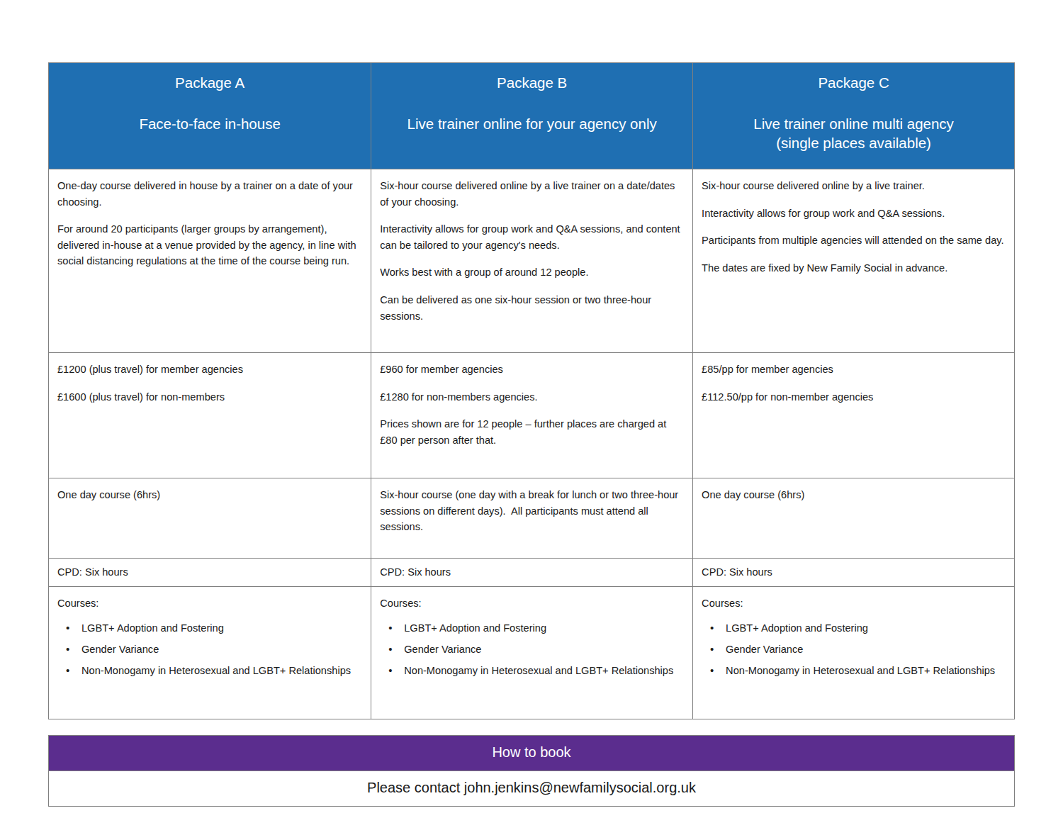| Package A Face-to-face in-house | Package B Live trainer online for your agency only | Package C Live trainer online multi agency (single places available) |
| --- | --- | --- |
| One-day course delivered in house by a trainer on a date of your choosing. For around 20 participants (larger groups by arrangement), delivered in-house at a venue provided by the agency, in line with social distancing regulations at the time of the course being run. | Six-hour course delivered online by a live trainer on a date/dates of your choosing. Interactivity allows for group work and Q&A sessions, and content can be tailored to your agency's needs. Works best with a group of around 12 people. Can be delivered as one six-hour session or two three-hour sessions. | Six-hour course delivered online by a live trainer. Interactivity allows for group work and Q&A sessions. Participants from multiple agencies will attended on the same day. The dates are fixed by New Family Social in advance. |
| £1200 (plus travel) for member agencies £1600 (plus travel) for non-members | £960 for member agencies £1280 for non-members agencies. Prices shown are for 12 people – further places are charged at £80 per person after that. | £85/pp for member agencies £112.50/pp for non-member agencies |
| One day course (6hrs) | Six-hour course (one day with a break for lunch or two three-hour sessions on different days). All participants must attend all sessions. | One day course (6hrs) |
| CPD: Six hours | CPD: Six hours | CPD: Six hours |
| Courses: LGBT+ Adoption and Fostering Gender Variance Non-Monogamy in Heterosexual and LGBT+ Relationships | Courses: LGBT+ Adoption and Fostering Gender Variance Non-Monogamy in Heterosexual and LGBT+ Relationships | Courses: LGBT+ Adoption and Fostering Gender Variance Non-Monogamy in Heterosexual and LGBT+ Relationships |
| How to book |
| Please contact john.jenkins@newfamilysocial.org.uk |